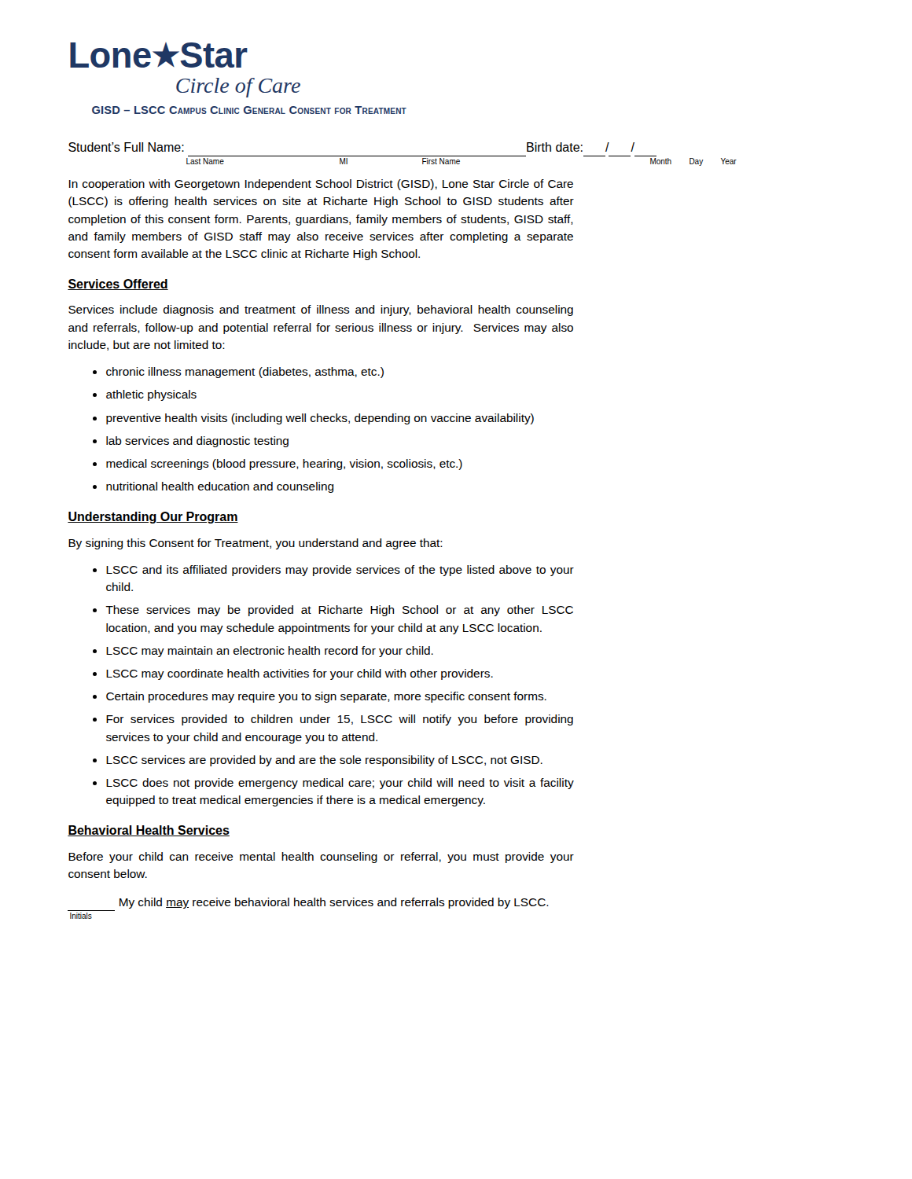Lone★Star
Circle of Care
GISD – LSCC Campus Clinic General Consent for Treatment
Student’s Full Name: Birth date: / /
Last Name MI First Name Month Day Year
In cooperation with Georgetown Independent School District (GISD), Lone Star Circle of Care (LSCC) is offering health services on site at Richarte High School to GISD students after completion of this consent form. Parents, guardians, family members of students, GISD staff, and family members of GISD staff may also receive services after completing a separate consent form available at the LSCC clinic at Richarte High School.
Services Offered
Services include diagnosis and treatment of illness and injury, behavioral health counseling and referrals, follow-up and potential referral for serious illness or injury. Services may also include, but are not limited to:
chronic illness management (diabetes, asthma, etc.)
athletic physicals
preventive health visits (including well checks, depending on vaccine availability)
lab services and diagnostic testing
medical screenings (blood pressure, hearing, vision, scoliosis, etc.)
nutritional health education and counseling
Understanding Our Program
By signing this Consent for Treatment, you understand and agree that:
LSCC and its affiliated providers may provide services of the type listed above to your child.
These services may be provided at Richarte High School or at any other LSCC location, and you may schedule appointments for your child at any LSCC location.
LSCC may maintain an electronic health record for your child.
LSCC may coordinate health activities for your child with other providers.
Certain procedures may require you to sign separate, more specific consent forms.
For services provided to children under 15, LSCC will notify you before providing services to your child and encourage you to attend.
LSCC services are provided by and are the sole responsibility of LSCC, not GISD.
LSCC does not provide emergency medical care; your child will need to visit a facility equipped to treat medical emergencies if there is a medical emergency.
Behavioral Health Services
Before your child can receive mental health counseling or referral, you must provide your consent below.
My child may receive behavioral health services and referrals provided by LSCC.
Initials